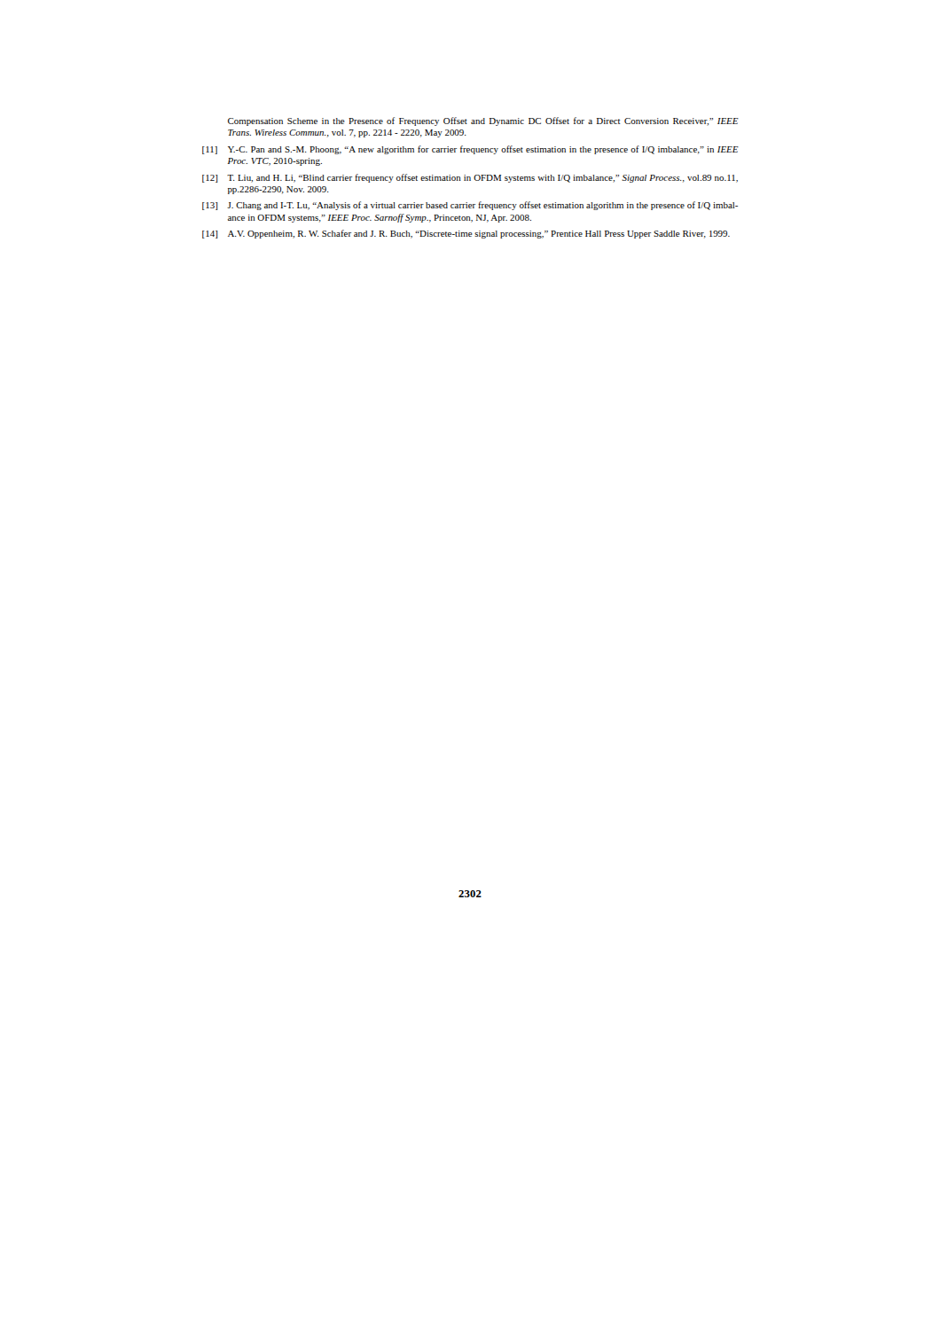Compensation Scheme in the Presence of Frequency Offset and Dynamic DC Offset for a Direct Conversion Receiver,” IEEE Trans. Wireless Commun., vol. 7, pp. 2214 - 2220, May 2009.
[11]
Y.-C. Pan and S.-M. Phoong, “A new algorithm for carrier frequency offset estimation in the presence of I/Q imbalance,” in IEEE Proc. VTC, 2010-spring.
[12]
T. Liu, and H. Li, “Blind carrier frequency offset estimation in OFDM systems with I/Q imbalance,” Signal Process., vol.89 no.11, pp.2286-2290, Nov. 2009.
[13]
J. Chang and I-T. Lu, “Analysis of a virtual carrier based carrier frequency offset estimation algorithm in the presence of I/Q imbalance in OFDM systems,” IEEE Proc. Sarnoff Symp., Princeton, NJ, Apr. 2008.
[14]
A.V. Oppenheim, R. W. Schafer and J. R. Buch, “Discrete-time signal processing,” Prentice Hall Press Upper Saddle River, 1999.
2302